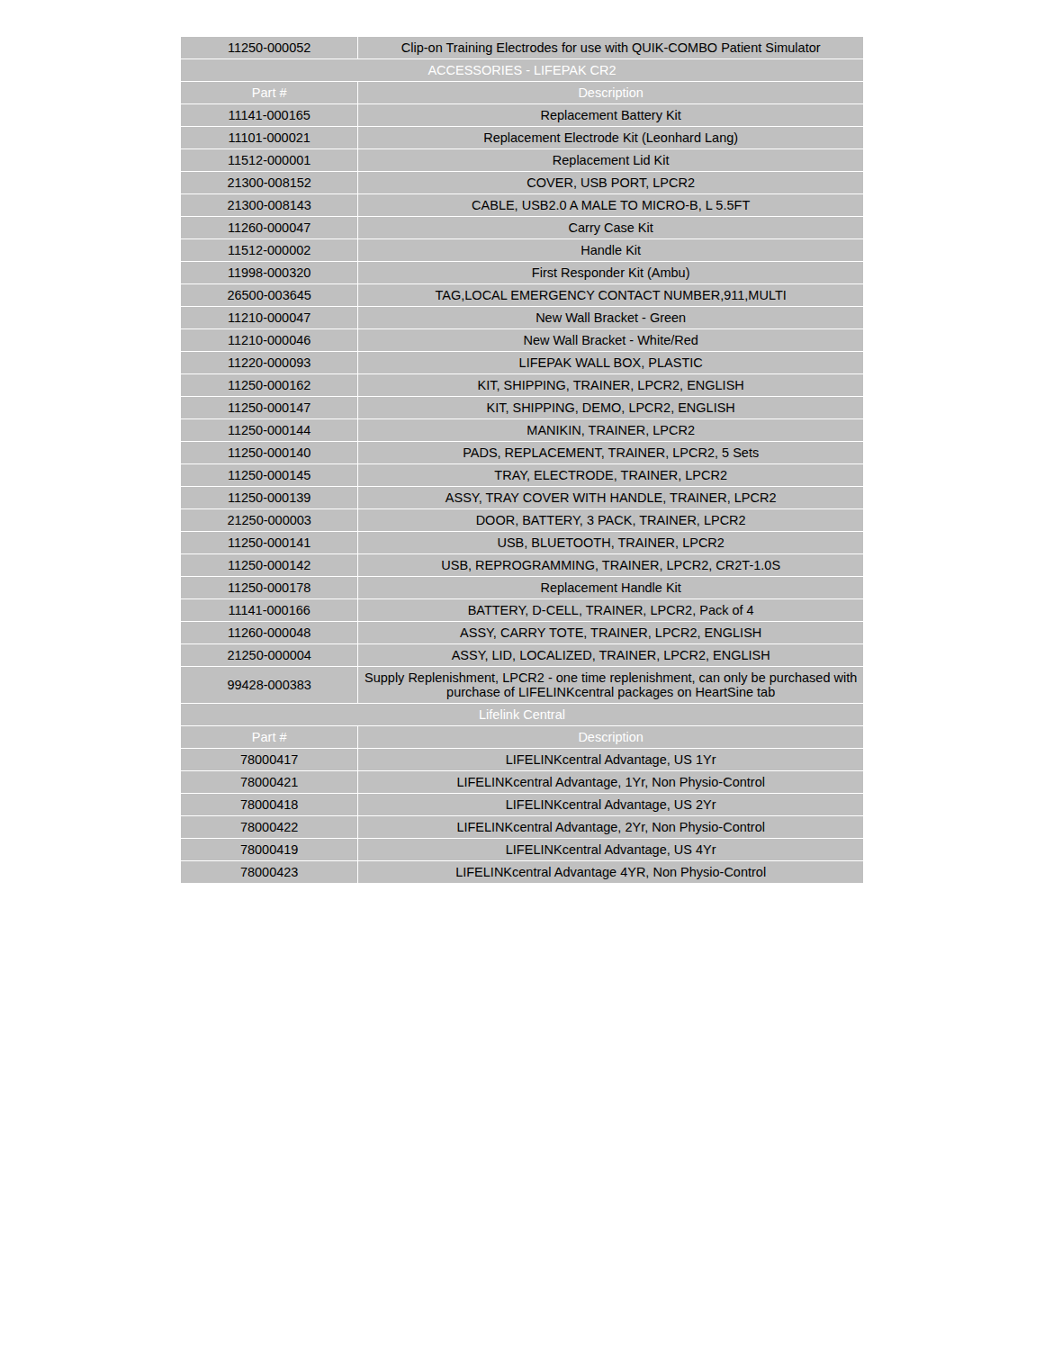| 11250-000052 | Clip-on Training Electrodes for use with QUIK-COMBO Patient Simulator |
| ACCESSORIES - LIFEPAK CR2 |
| Part # | Description |
| 11141-000165 | Replacement Battery Kit |
| 11101-000021 | Replacement Electrode Kit (Leonhard Lang) |
| 11512-000001 | Replacement Lid Kit |
| 21300-008152 | COVER, USB PORT, LPCR2 |
| 21300-008143 | CABLE, USB2.0 A MALE TO MICRO-B, L 5.5FT |
| 11260-000047 | Carry Case Kit |
| 11512-000002 | Handle Kit |
| 11998-000320 | First Responder Kit (Ambu) |
| 26500-003645 | TAG,LOCAL EMERGENCY CONTACT NUMBER,911,MULTI |
| 11210-000047 | New Wall Bracket - Green |
| 11210-000046 | New Wall Bracket - White/Red |
| 11220-000093 | LIFEPAK WALL BOX, PLASTIC |
| 11250-000162 | KIT, SHIPPING, TRAINER, LPCR2, ENGLISH |
| 11250-000147 | KIT, SHIPPING, DEMO, LPCR2, ENGLISH |
| 11250-000144 | MANIKIN, TRAINER, LPCR2 |
| 11250-000140 | PADS, REPLACEMENT, TRAINER, LPCR2, 5 Sets |
| 11250-000145 | TRAY, ELECTRODE, TRAINER, LPCR2 |
| 11250-000139 | ASSY, TRAY COVER WITH HANDLE, TRAINER, LPCR2 |
| 21250-000003 | DOOR, BATTERY, 3 PACK, TRAINER, LPCR2 |
| 11250-000141 | USB, BLUETOOTH, TRAINER, LPCR2 |
| 11250-000142 | USB, REPROGRAMMING, TRAINER, LPCR2, CR2T-1.0S |
| 11250-000178 | Replacement Handle Kit |
| 11141-000166 | BATTERY, D-CELL, TRAINER, LPCR2, Pack of 4 |
| 11260-000048 | ASSY, CARRY TOTE, TRAINER, LPCR2, ENGLISH |
| 21250-000004 | ASSY, LID, LOCALIZED, TRAINER, LPCR2, ENGLISH |
| 99428-000383 | Supply Replenishment, LPCR2 - one time replenishment, can only be purchased with purchase of LIFELINKcentral packages on HeartSine tab |
| Lifelink Central |
| Part # | Description |
| 78000417 | LIFELINKcentral Advantage, US 1Yr |
| 78000421 | LIFELINKcentral Advantage, 1Yr, Non Physio-Control |
| 78000418 | LIFELINKcentral Advantage, US 2Yr |
| 78000422 | LIFELINKcentral Advantage, 2Yr, Non Physio-Control |
| 78000419 | LIFELINKcentral Advantage, US 4Yr |
| 78000423 | LIFELINKcentral Advantage 4YR, Non Physio-Control |